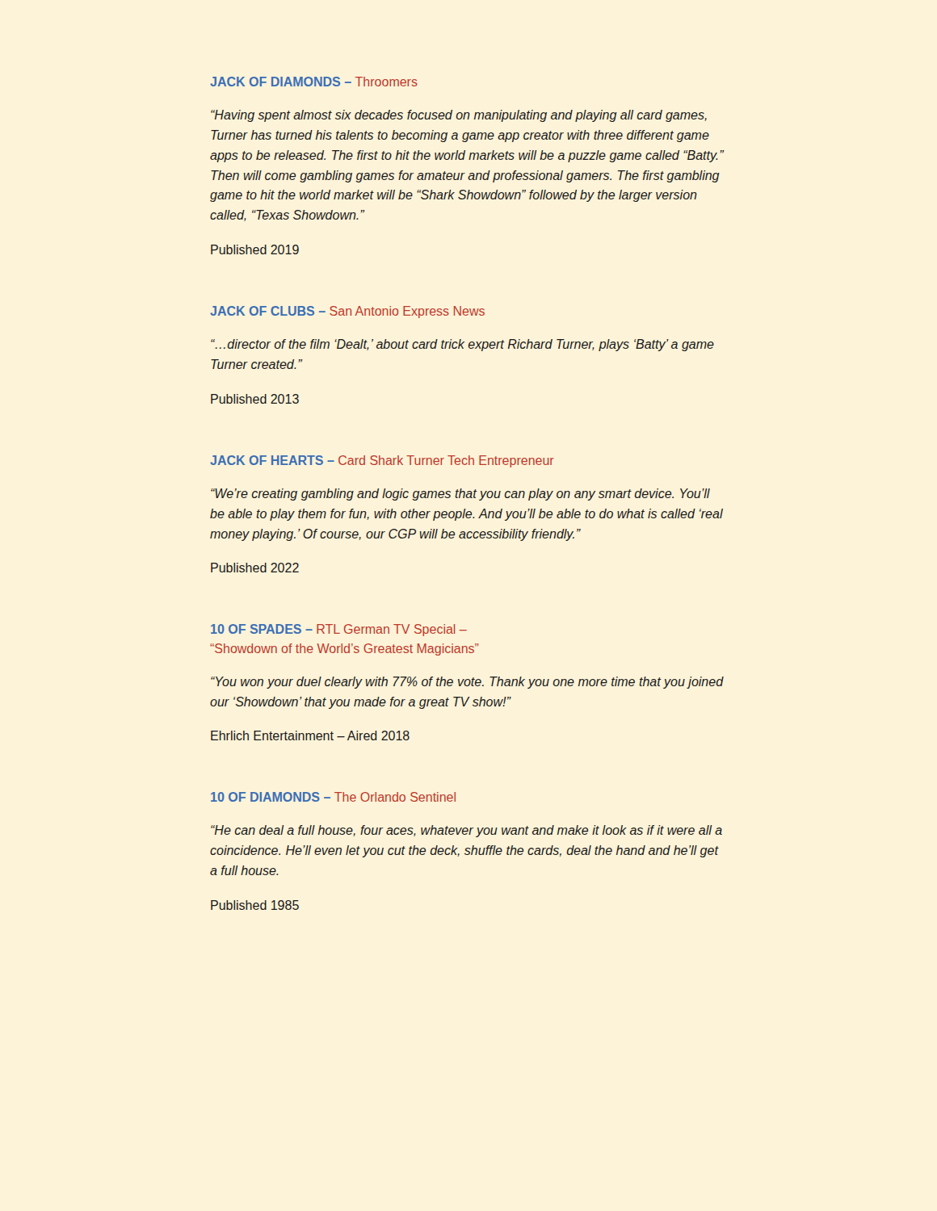JACK OF DIAMONDS – Throomers
“Having spent almost six decades focused on manipulating and playing all card games, Turner has turned his talents to becoming a game app creator with three different game apps to be released. The first to hit the world markets will be a puzzle game called “Batty.” Then will come gambling games for amateur and professional gamers. The first gambling game to hit the world market will be “Shark Showdown” followed by the larger version called, “Texas Showdown.”
Published 2019
JACK OF CLUBS – San Antonio Express News
“…director of the film ‘Dealt,’ about card trick expert Richard Turner, plays ‘Batty’ a game Turner created.”
Published 2013
JACK OF HEARTS – Card Shark Turner Tech Entrepreneur
“We’re creating gambling and logic games that you can play on any smart device. You’ll be able to play them for fun, with other people. And you’ll be able to do what is called ‘real money playing.’ Of course, our CGP will be accessibility friendly.”
Published 2022
10 OF SPADES – RTL German TV Special –“Showdown of the World’s Greatest Magicians”
“You won your duel clearly with 77% of the vote. Thank you one more time that you joined our ‘Showdown’ that you made for a great TV show!”
Ehrlich Entertainment – Aired 2018
10 OF DIAMONDS – The Orlando Sentinel
“He can deal a full house, four aces, whatever you want and make it look as if it were all a coincidence. He’ll even let you cut the deck, shuffle the cards, deal the hand and he’ll get a full house.
Published 1985